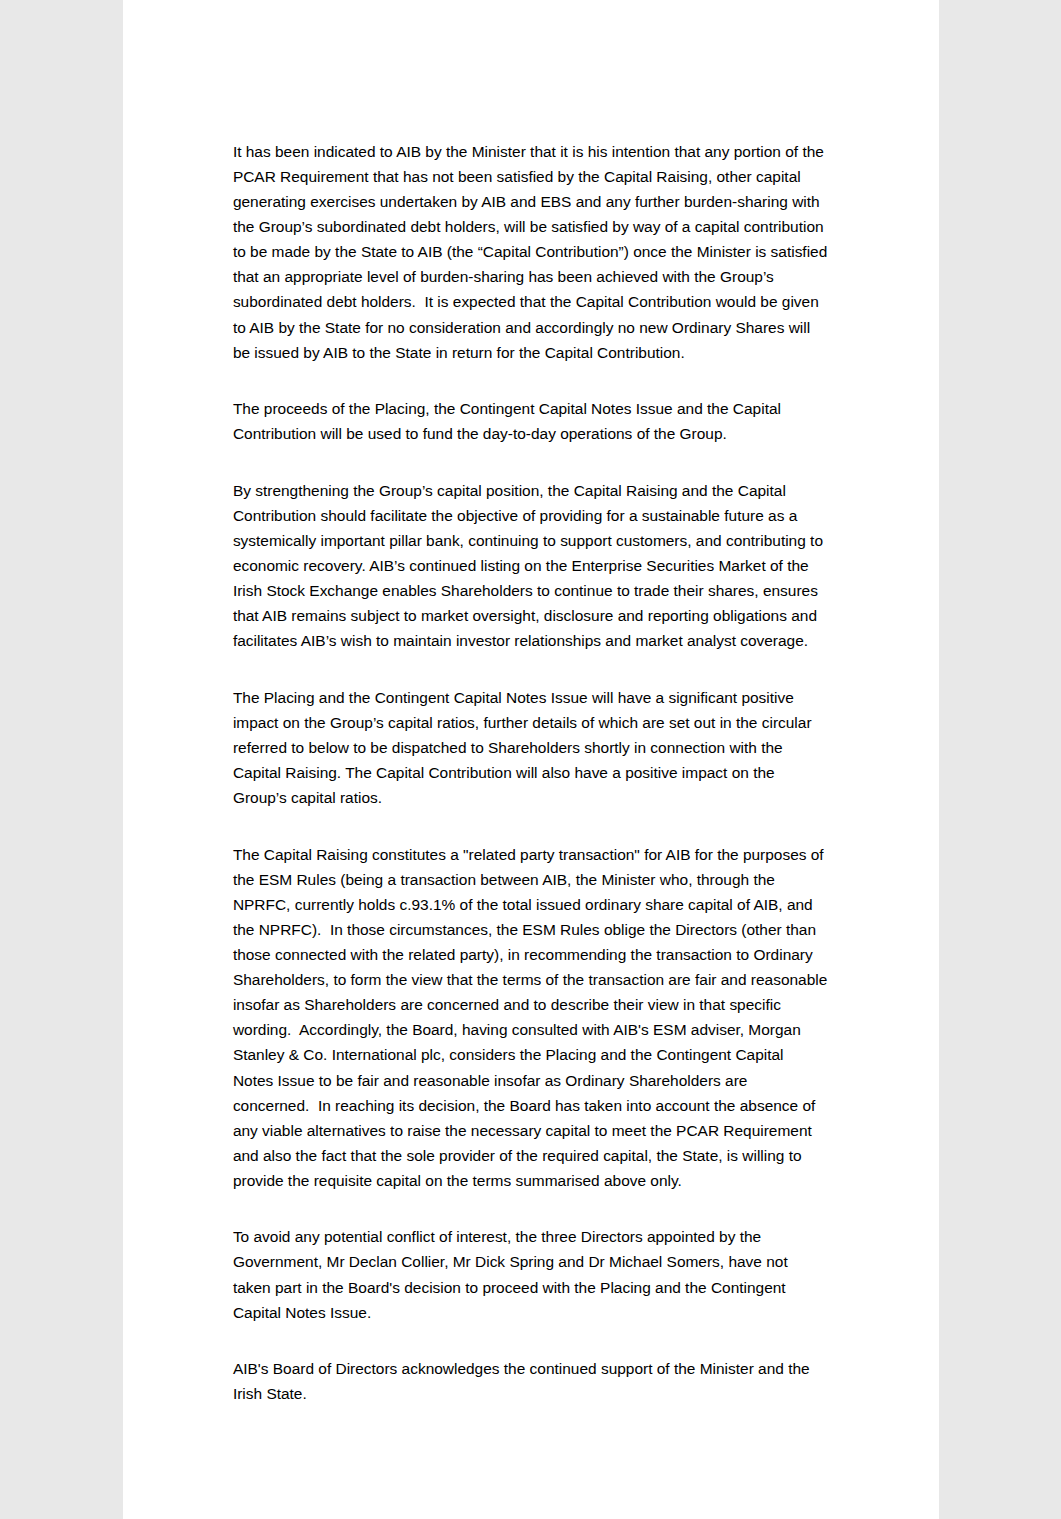It has been indicated to AIB by the Minister that it is his intention that any portion of the PCAR Requirement that has not been satisfied by the Capital Raising, other capital generating exercises undertaken by AIB and EBS and any further burden-sharing with the Group’s subordinated debt holders, will be satisfied by way of a capital contribution to be made by the State to AIB (the “Capital Contribution”) once the Minister is satisfied that an appropriate level of burden-sharing has been achieved with the Group’s subordinated debt holders. It is expected that the Capital Contribution would be given to AIB by the State for no consideration and accordingly no new Ordinary Shares will be issued by AIB to the State in return for the Capital Contribution.
The proceeds of the Placing, the Contingent Capital Notes Issue and the Capital Contribution will be used to fund the day-to-day operations of the Group.
By strengthening the Group’s capital position, the Capital Raising and the Capital Contribution should facilitate the objective of providing for a sustainable future as a systemically important pillar bank, continuing to support customers, and contributing to economic recovery. AIB’s continued listing on the Enterprise Securities Market of the Irish Stock Exchange enables Shareholders to continue to trade their shares, ensures that AIB remains subject to market oversight, disclosure and reporting obligations and facilitates AIB’s wish to maintain investor relationships and market analyst coverage.
The Placing and the Contingent Capital Notes Issue will have a significant positive impact on the Group’s capital ratios, further details of which are set out in the circular referred to below to be dispatched to Shareholders shortly in connection with the Capital Raising. The Capital Contribution will also have a positive impact on the Group’s capital ratios.
The Capital Raising constitutes a "related party transaction" for AIB for the purposes of the ESM Rules (being a transaction between AIB, the Minister who, through the NPRFC, currently holds c.93.1% of the total issued ordinary share capital of AIB, and the NPRFC). In those circumstances, the ESM Rules oblige the Directors (other than those connected with the related party), in recommending the transaction to Ordinary Shareholders, to form the view that the terms of the transaction are fair and reasonable insofar as Shareholders are concerned and to describe their view in that specific wording. Accordingly, the Board, having consulted with AIB's ESM adviser, Morgan Stanley & Co. International plc, considers the Placing and the Contingent Capital Notes Issue to be fair and reasonable insofar as Ordinary Shareholders are concerned. In reaching its decision, the Board has taken into account the absence of any viable alternatives to raise the necessary capital to meet the PCAR Requirement and also the fact that the sole provider of the required capital, the State, is willing to provide the requisite capital on the terms summarised above only.
To avoid any potential conflict of interest, the three Directors appointed by the Government, Mr Declan Collier, Mr Dick Spring and Dr Michael Somers, have not taken part in the Board's decision to proceed with the Placing and the Contingent Capital Notes Issue.
AIB's Board of Directors acknowledges the continued support of the Minister and the Irish State.